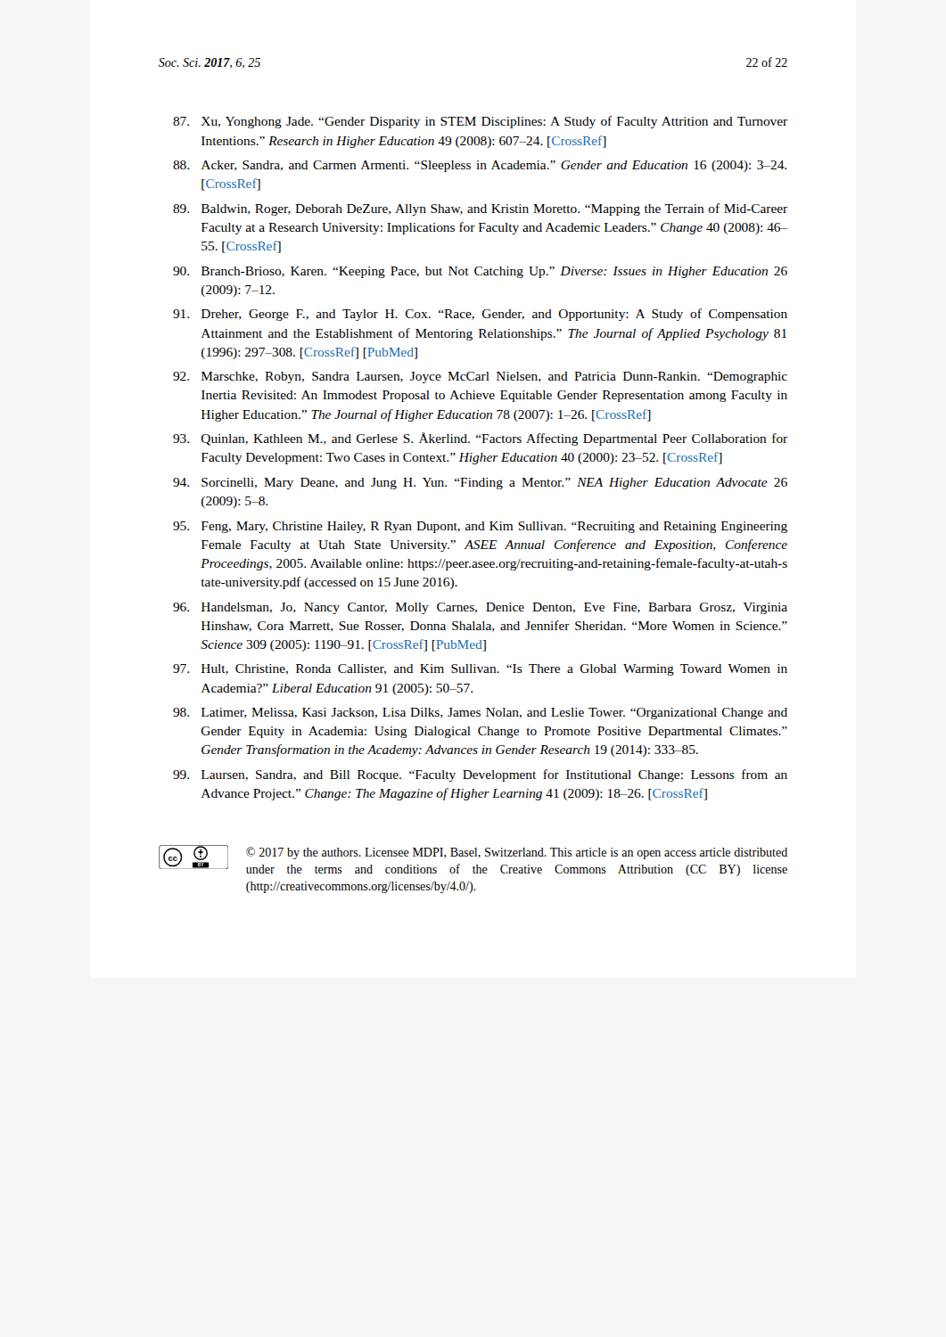Soc. Sci. 2017, 6, 25 22 of 22
87. Xu, Yonghong Jade. “Gender Disparity in STEM Disciplines: A Study of Faculty Attrition and Turnover Intentions.” Research in Higher Education 49 (2008): 607–24. [CrossRef]
88. Acker, Sandra, and Carmen Armenti. “Sleepless in Academia.” Gender and Education 16 (2004): 3–24. [CrossRef]
89. Baldwin, Roger, Deborah DeZure, Allyn Shaw, and Kristin Moretto. “Mapping the Terrain of Mid-Career Faculty at a Research University: Implications for Faculty and Academic Leaders.” Change 40 (2008): 46–55. [CrossRef]
90. Branch-Brioso, Karen. “Keeping Pace, but Not Catching Up.” Diverse: Issues in Higher Education 26 (2009): 7–12.
91. Dreher, George F., and Taylor H. Cox. “Race, Gender, and Opportunity: A Study of Compensation Attainment and the Establishment of Mentoring Relationships.” The Journal of Applied Psychology 81 (1996): 297–308. [CrossRef] [PubMed]
92. Marschke, Robyn, Sandra Laursen, Joyce McCarl Nielsen, and Patricia Dunn-Rankin. “Demographic Inertia Revisited: An Immodest Proposal to Achieve Equitable Gender Representation among Faculty in Higher Education.” The Journal of Higher Education 78 (2007): 1–26. [CrossRef]
93. Quinlan, Kathleen M., and Gerlese S. Åkerlind. “Factors Affecting Departmental Peer Collaboration for Faculty Development: Two Cases in Context.” Higher Education 40 (2000): 23–52. [CrossRef]
94. Sorcinelli, Mary Deane, and Jung H. Yun. “Finding a Mentor.” NEA Higher Education Advocate 26 (2009): 5–8.
95. Feng, Mary, Christine Hailey, R Ryan Dupont, and Kim Sullivan. “Recruiting and Retaining Engineering Female Faculty at Utah State University.” ASEE Annual Conference and Exposition, Conference Proceedings, 2005. Available online: https://peer.asee.org/recruiting-and-retaining-female-faculty-at-utah-state-university.pdf (accessed on 15 June 2016).
96. Handelsman, Jo, Nancy Cantor, Molly Carnes, Denice Denton, Eve Fine, Barbara Grosz, Virginia Hinshaw, Cora Marrett, Sue Rosser, Donna Shalala, and Jennifer Sheridan. “More Women in Science.” Science 309 (2005): 1190–91. [CrossRef] [PubMed]
97. Hult, Christine, Ronda Callister, and Kim Sullivan. “Is There a Global Warming Toward Women in Academia?” Liberal Education 91 (2005): 50–57.
98. Latimer, Melissa, Kasi Jackson, Lisa Dilks, James Nolan, and Leslie Tower. “Organizational Change and Gender Equity in Academia: Using Dialogical Change to Promote Positive Departmental Climates.” Gender Transformation in the Academy: Advances in Gender Research 19 (2014): 333–85.
99. Laursen, Sandra, and Bill Rocque. “Faculty Development for Institutional Change: Lessons from an Advance Project.” Change: The Magazine of Higher Learning 41 (2009): 18–26. [CrossRef]
cc BY
© 2017 by the authors. Licensee MDPI, Basel, Switzerland. This article is an open access article distributed under the terms and conditions of the Creative Commons Attribution (CC BY) license (http://creativecommons.org/licenses/by/4.0/).